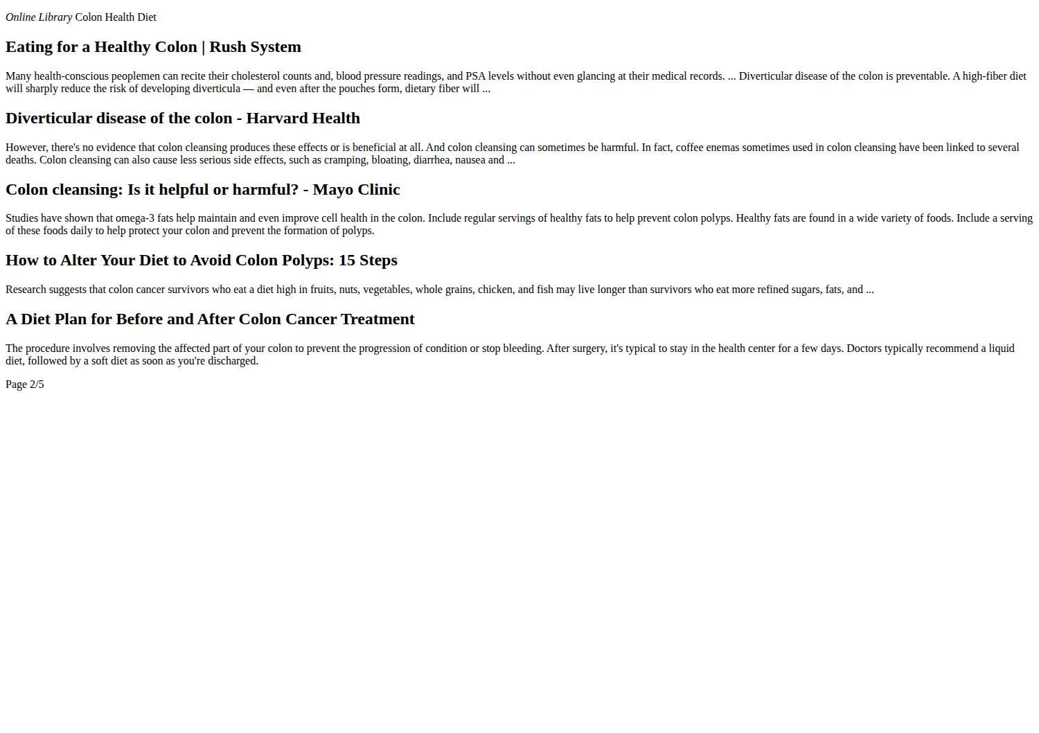Online Library Colon Health Diet
Eating for a Healthy Colon | Rush System
Many health-conscious peoplemen can recite their cholesterol counts and, blood pressure readings, and PSA levels without even glancing at their medical records. ... Diverticular disease of the colon is preventable. A high-fiber diet will sharply reduce the risk of developing diverticula — and even after the pouches form, dietary fiber will ...
Diverticular disease of the colon - Harvard Health
However, there's no evidence that colon cleansing produces these effects or is beneficial at all. And colon cleansing can sometimes be harmful. In fact, coffee enemas sometimes used in colon cleansing have been linked to several deaths. Colon cleansing can also cause less serious side effects, such as cramping, bloating, diarrhea, nausea and ...
Colon cleansing: Is it helpful or harmful? - Mayo Clinic
Studies have shown that omega-3 fats help maintain and even improve cell health in the colon. Include regular servings of healthy fats to help prevent colon polyps. Healthy fats are found in a wide variety of foods. Include a serving of these foods daily to help protect your colon and prevent the formation of polyps.
How to Alter Your Diet to Avoid Colon Polyps: 15 Steps
Research suggests that colon cancer survivors who eat a diet high in fruits, nuts, vegetables, whole grains, chicken, and fish may live longer than survivors who eat more refined sugars, fats, and ...
A Diet Plan for Before and After Colon Cancer Treatment
The procedure involves removing the affected part of your colon to prevent the progression of condition or stop bleeding. After surgery, it's typical to stay in the health center for a few days. Doctors typically recommend a liquid diet, followed by a soft diet as soon as you're discharged.
Page 2/5